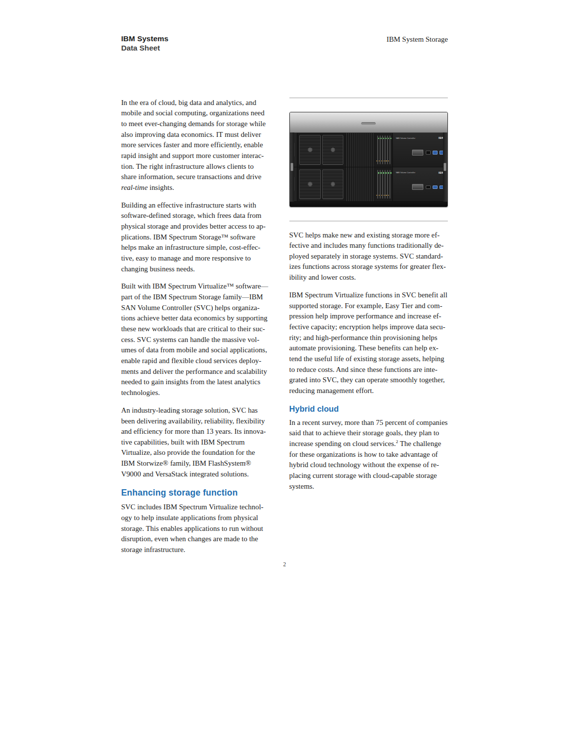IBM Systems
Data Sheet
IBM System Storage
In the era of cloud, big data and analytics, and mobile and social computing, organizations need to meet ever-changing demands for storage while also improving data economics. IT must deliver more services faster and more efficiently, enable rapid insight and support more customer interaction. The right infrastructure allows clients to share information, secure transactions and drive real-time insights.
Building an effective infrastructure starts with software-defined storage, which frees data from physical storage and provides better access to applications. IBM Spectrum Storage™ software helps make an infrastructure simple, cost-effective, easy to manage and more responsive to changing business needs.
Built with IBM Spectrum Virtualize™ software—part of the IBM Spectrum Storage family—IBM SAN Volume Controller (SVC) helps organizations achieve better data economics by supporting these new workloads that are critical to their success. SVC systems can handle the massive volumes of data from mobile and social applications, enable rapid and flexible cloud services deployments and deliver the performance and scalability needed to gain insights from the latest analytics technologies.
An industry-leading storage solution, SVC has been delivering availability, reliability, flexibility and efficiency for more than 13 years. Its innovative capabilities, built with IBM Spectrum Virtualize, also provide the foundation for the IBM Storwize® family, IBM FlashSystem® V9000 and VersaStack integrated solutions.
Enhancing storage function
SVC includes IBM Spectrum Virtualize technology to help insulate applications from physical storage. This enables applications to run without disruption, even when changes are made to the storage infrastructure.
SAN Volume Controller IBM
SAN Volume Controller IBM
SVC helps make new and existing storage more effective and includes many functions traditionally deployed separately in storage systems. SVC standardizes functions across storage systems for greater flexibility and lower costs.
IBM Spectrum Virtualize functions in SVC benefit all supported storage. For example, Easy Tier and compression help improve performance and increase effective capacity; encryption helps improve data security; and high-performance thin provisioning helps automate provisioning. These benefits can help extend the useful life of existing storage assets, helping to reduce costs. And since these functions are integrated into SVC, they can operate smoothly together, reducing management effort.
Hybrid cloud
In a recent survey, more than 75 percent of companies said that to achieve their storage goals, they plan to increase spending on cloud services.2 The challenge for these organizations is how to take advantage of hybrid cloud technology without the expense of replacing current storage with cloud-capable storage systems.
2